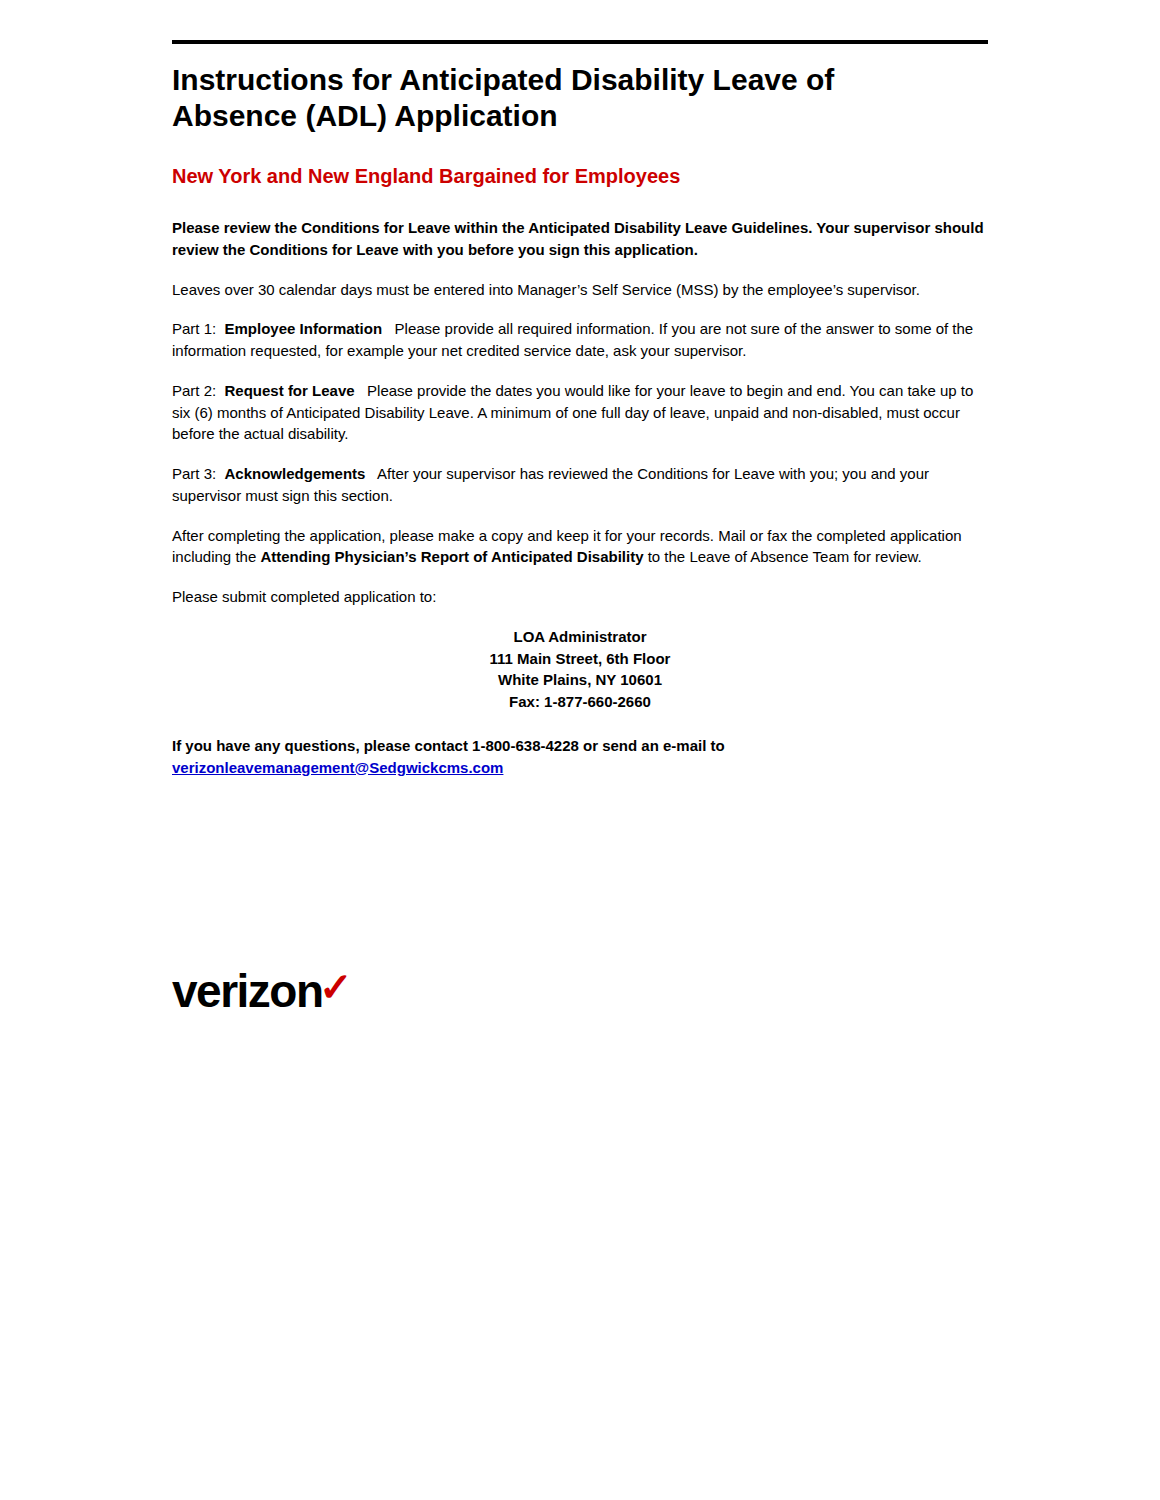Instructions for Anticipated Disability Leave of
Absence (ADL) Application
New York and New England Bargained for Employees
Please review the Conditions for Leave within the Anticipated Disability Leave Guidelines. Your supervisor should review the Conditions for Leave with you before you sign this application.
Leaves over 30 calendar days must be entered into Manager’s Self Service (MSS) by the employee’s supervisor.
Part 1: Employee Information Please provide all required information. If you are not sure of the answer to some of the information requested, for example your net credited service date, ask your supervisor.
Part 2: Request for Leave Please provide the dates you would like for your leave to begin and end. You can take up to six (6) months of Anticipated Disability Leave. A minimum of one full day of leave, unpaid and non-disabled, must occur before the actual disability.
Part 3: Acknowledgements After your supervisor has reviewed the Conditions for Leave with you; you and your supervisor must sign this section.
After completing the application, please make a copy and keep it for your records. Mail or fax the completed application including the Attending Physician’s Report of Anticipated Disability to the Leave of Absence Team for review.
Please submit completed application to:
LOA Administrator
111 Main Street, 6th Floor
White Plains, NY 10601
Fax: 1-877-660-2660
If you have any questions, please contact 1-800-638-4228 or send an e-mail to verizonleavemanagement@Sedgwickcms.com
verizon✓